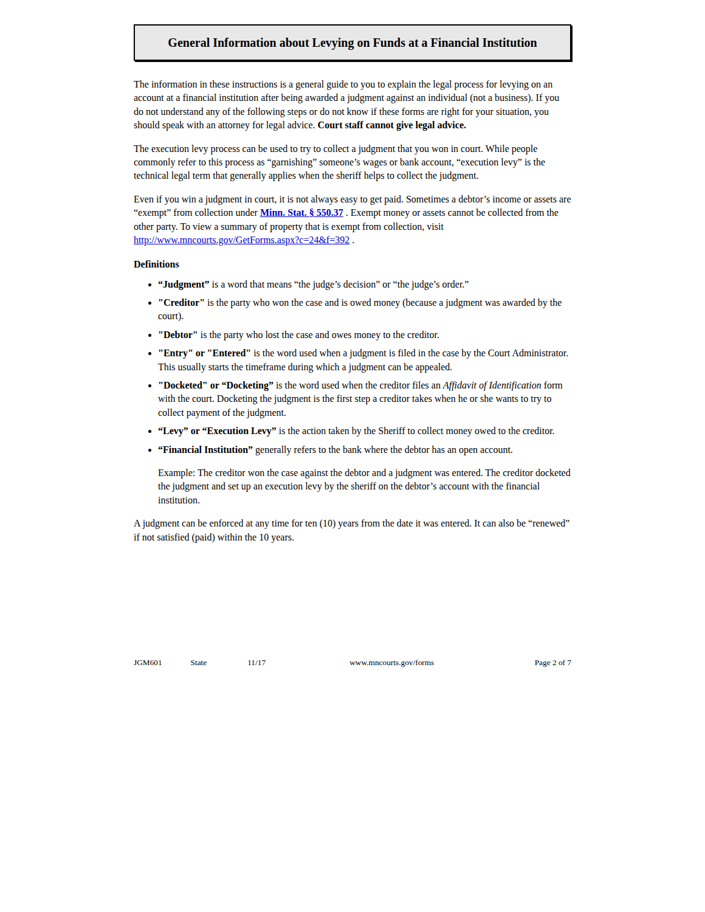General Information about Levying on Funds at a Financial Institution
The information in these instructions is a general guide to you to explain the legal process for levying on an account at a financial institution after being awarded a judgment against an individual (not a business). If you do not understand any of the following steps or do not know if these forms are right for your situation, you should speak with an attorney for legal advice. Court staff cannot give legal advice.
The execution levy process can be used to try to collect a judgment that you won in court. While people commonly refer to this process as “garnishing” someone’s wages or bank account, “execution levy” is the technical legal term that generally applies when the sheriff helps to collect the judgment.
Even if you win a judgment in court, it is not always easy to get paid. Sometimes a debtor’s income or assets are “exempt” from collection under Minn. Stat. § 550.37 . Exempt money or assets cannot be collected from the other party. To view a summary of property that is exempt from collection, visit http://www.mncourts.gov/GetForms.aspx?c=24&f=392 .
Definitions
“Judgment” is a word that means “the judge’s decision” or “the judge’s order.”
"Creditor" is the party who won the case and is owed money (because a judgment was awarded by the court).
"Debtor" is the party who lost the case and owes money to the creditor.
"Entry" or "Entered" is the word used when a judgment is filed in the case by the Court Administrator. This usually starts the timeframe during which a judgment can be appealed.
"Docketed" or “Docketing” is the word used when the creditor files an Affidavit of Identification form with the court. Docketing the judgment is the first step a creditor takes when he or she wants to try to collect payment of the judgment.
“Levy” or “Execution Levy” is the action taken by the Sheriff to collect money owed to the creditor.
“Financial Institution” generally refers to the bank where the debtor has an open account.
Example: The creditor won the case against the debtor and a judgment was entered. The creditor docketed the judgment and set up an execution levy by the sheriff on the debtor’s account with the financial institution.
A judgment can be enforced at any time for ten (10) years from the date it was entered. It can also be “renewed” if not satisfied (paid) within the 10 years.
JGM601 State 11/17 www.mncourts.gov/forms Page 2 of 7